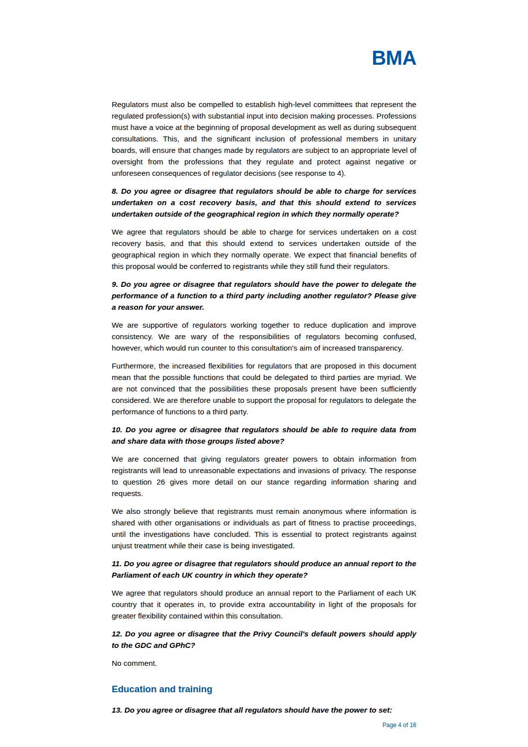BMA
Regulators must also be compelled to establish high-level committees that represent the regulated profession(s) with substantial input into decision making processes. Professions must have a voice at the beginning of proposal development as well as during subsequent consultations. This, and the significant inclusion of professional members in unitary boards, will ensure that changes made by regulators are subject to an appropriate level of oversight from the professions that they regulate and protect against negative or unforeseen consequences of regulator decisions (see response to 4).
8. Do you agree or disagree that regulators should be able to charge for services undertaken on a cost recovery basis, and that this should extend to services undertaken outside of the geographical region in which they normally operate?
We agree that regulators should be able to charge for services undertaken on a cost recovery basis, and that this should extend to services undertaken outside of the geographical region in which they normally operate. We expect that financial benefits of this proposal would be conferred to registrants while they still fund their regulators.
9. Do you agree or disagree that regulators should have the power to delegate the performance of a function to a third party including another regulator? Please give a reason for your answer.
We are supportive of regulators working together to reduce duplication and improve consistency. We are wary of the responsibilities of regulators becoming confused, however, which would run counter to this consultation's aim of increased transparency.
Furthermore, the increased flexibilities for regulators that are proposed in this document mean that the possible functions that could be delegated to third parties are myriad. We are not convinced that the possibilities these proposals present have been sufficiently considered. We are therefore unable to support the proposal for regulators to delegate the performance of functions to a third party.
10. Do you agree or disagree that regulators should be able to require data from and share data with those groups listed above?
We are concerned that giving regulators greater powers to obtain information from registrants will lead to unreasonable expectations and invasions of privacy. The response to question 26 gives more detail on our stance regarding information sharing and requests.
We also strongly believe that registrants must remain anonymous where information is shared with other organisations or individuals as part of fitness to practise proceedings, until the investigations have concluded. This is essential to protect registrants against unjust treatment while their case is being investigated.
11. Do you agree or disagree that regulators should produce an annual report to the Parliament of each UK country in which they operate?
We agree that regulators should produce an annual report to the Parliament of each UK country that it operates in, to provide extra accountability in light of the proposals for greater flexibility contained within this consultation.
12. Do you agree or disagree that the Privy Council's default powers should apply to the GDC and GPhC?
No comment.
Education and training
13. Do you agree or disagree that all regulators should have the power to set:
Page 4 of 16